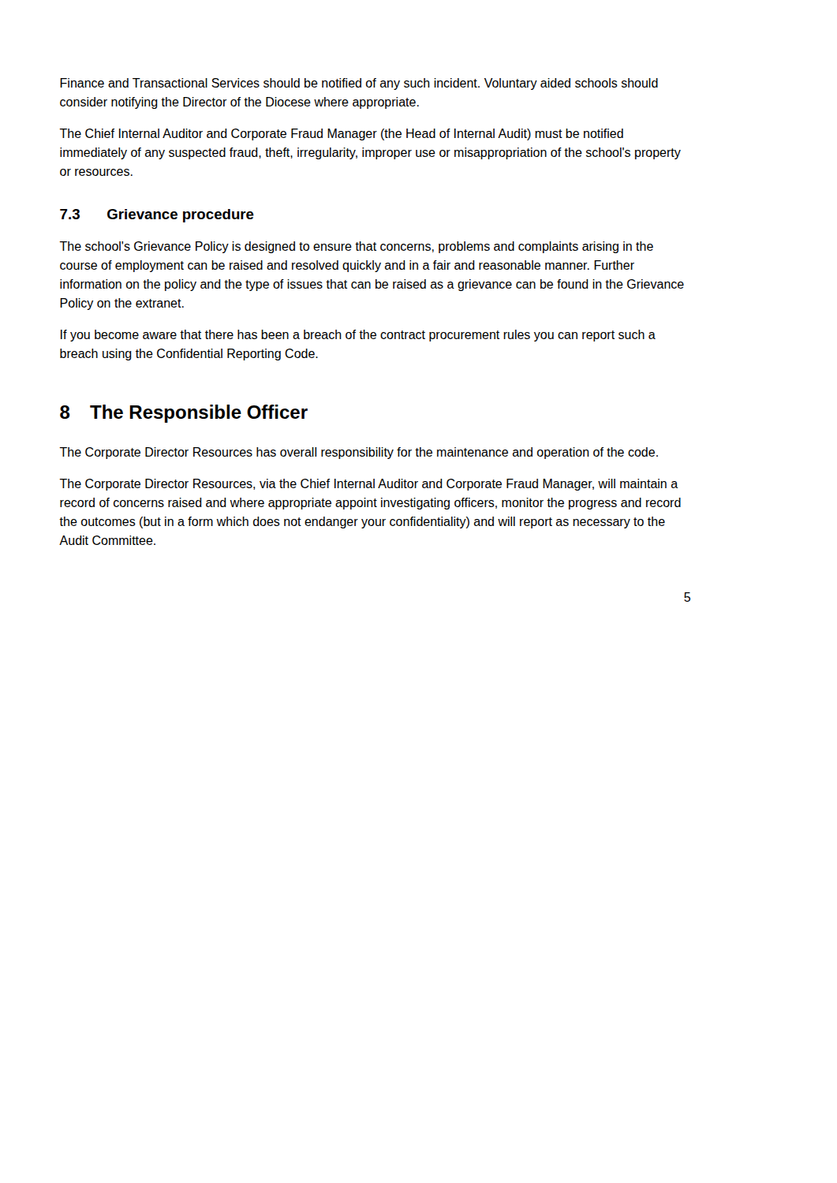Finance and Transactional Services should be notified of any such incident. Voluntary aided schools should consider notifying the Director of the Diocese where appropriate.
The Chief Internal Auditor and Corporate Fraud Manager (the Head of Internal Audit) must be notified immediately of any suspected fraud, theft, irregularity, improper use or misappropriation of the school's property or resources.
7.3 Grievance procedure
The school's Grievance Policy is designed to ensure that concerns, problems and complaints arising in the course of employment can be raised and resolved quickly and in a fair and reasonable manner. Further information on the policy and the type of issues that can be raised as a grievance can be found in the Grievance Policy on the extranet.
If you become aware that there has been a breach of the contract procurement rules you can report such a breach using the Confidential Reporting Code.
8 The Responsible Officer
The Corporate Director Resources has overall responsibility for the maintenance and operation of the code.
The Corporate Director Resources, via the Chief Internal Auditor and Corporate Fraud Manager, will maintain a record of concerns raised and where appropriate appoint investigating officers, monitor the progress and record the outcomes (but in a form which does not endanger your confidentiality) and will report as necessary to the Audit Committee.
5